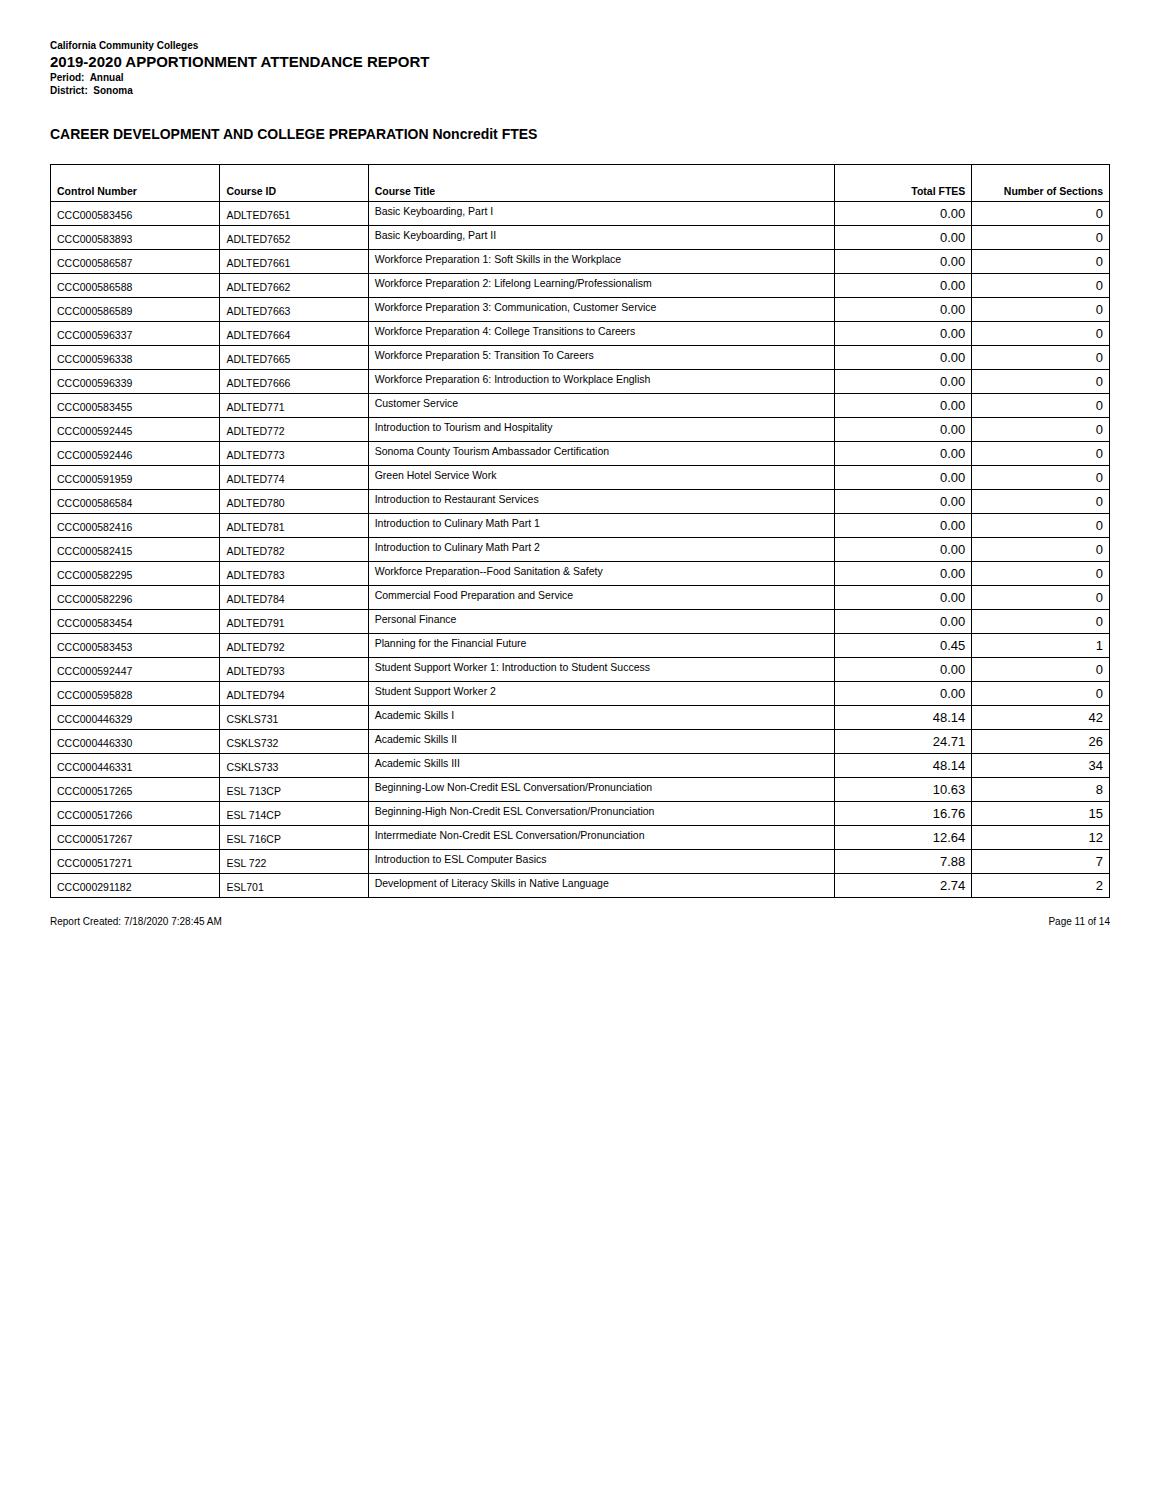California Community Colleges
2019-2020 APPORTIONMENT ATTENDANCE REPORT
Period: Annual
District: Sonoma
CAREER DEVELOPMENT AND COLLEGE PREPARATION Noncredit FTES
| Control Number | Course ID | Course Title | Total FTES | Number of Sections |
| --- | --- | --- | --- | --- |
| CCC000583456 | ADLTED7651 | Basic Keyboarding, Part I | 0.00 | 0 |
| CCC000583893 | ADLTED7652 | Basic Keyboarding, Part II | 0.00 | 0 |
| CCC000586587 | ADLTED7661 | Workforce Preparation 1: Soft Skills in the Workplace | 0.00 | 0 |
| CCC000586588 | ADLTED7662 | Workforce Preparation 2: Lifelong Learning/Professionalism | 0.00 | 0 |
| CCC000586589 | ADLTED7663 | Workforce Preparation 3: Communication, Customer Service | 0.00 | 0 |
| CCC000596337 | ADLTED7664 | Workforce Preparation 4: College Transitions to Careers | 0.00 | 0 |
| CCC000596338 | ADLTED7665 | Workforce Preparation 5: Transition To Careers | 0.00 | 0 |
| CCC000596339 | ADLTED7666 | Workforce Preparation 6: Introduction to Workplace English | 0.00 | 0 |
| CCC000583455 | ADLTED771 | Customer Service | 0.00 | 0 |
| CCC000592445 | ADLTED772 | Introduction to Tourism and Hospitality | 0.00 | 0 |
| CCC000592446 | ADLTED773 | Sonoma County Tourism Ambassador Certification | 0.00 | 0 |
| CCC000591959 | ADLTED774 | Green Hotel Service Work | 0.00 | 0 |
| CCC000586584 | ADLTED780 | Introduction to Restaurant Services | 0.00 | 0 |
| CCC000582416 | ADLTED781 | Introduction to Culinary Math Part 1 | 0.00 | 0 |
| CCC000582415 | ADLTED782 | Introduction to Culinary Math Part 2 | 0.00 | 0 |
| CCC000582295 | ADLTED783 | Workforce Preparation--Food Sanitation & Safety | 0.00 | 0 |
| CCC000582296 | ADLTED784 | Commercial Food Preparation and Service | 0.00 | 0 |
| CCC000583454 | ADLTED791 | Personal Finance | 0.00 | 0 |
| CCC000583453 | ADLTED792 | Planning for the Financial Future | 0.45 | 1 |
| CCC000592447 | ADLTED793 | Student Support Worker 1: Introduction to Student Success | 0.00 | 0 |
| CCC000595828 | ADLTED794 | Student Support Worker 2 | 0.00 | 0 |
| CCC000446329 | CSKLS731 | Academic Skills I | 48.14 | 42 |
| CCC000446330 | CSKLS732 | Academic Skills II | 24.71 | 26 |
| CCC000446331 | CSKLS733 | Academic Skills III | 48.14 | 34 |
| CCC000517265 | ESL 713CP | Beginning-Low Non-Credit ESL Conversation/Pronunciation | 10.63 | 8 |
| CCC000517266 | ESL 714CP | Beginning-High Non-Credit ESL Conversation/Pronunciation | 16.76 | 15 |
| CCC000517267 | ESL 716CP | Interrmediate Non-Credit ESL Conversation/Pronunciation | 12.64 | 12 |
| CCC000517271 | ESL 722 | Introduction to ESL Computer Basics | 7.88 | 7 |
| CCC000291182 | ESL701 | Development of Literacy Skills in Native Language | 2.74 | 2 |
Report Created: 7/18/2020 7:28:45 AM Page 11 of 14